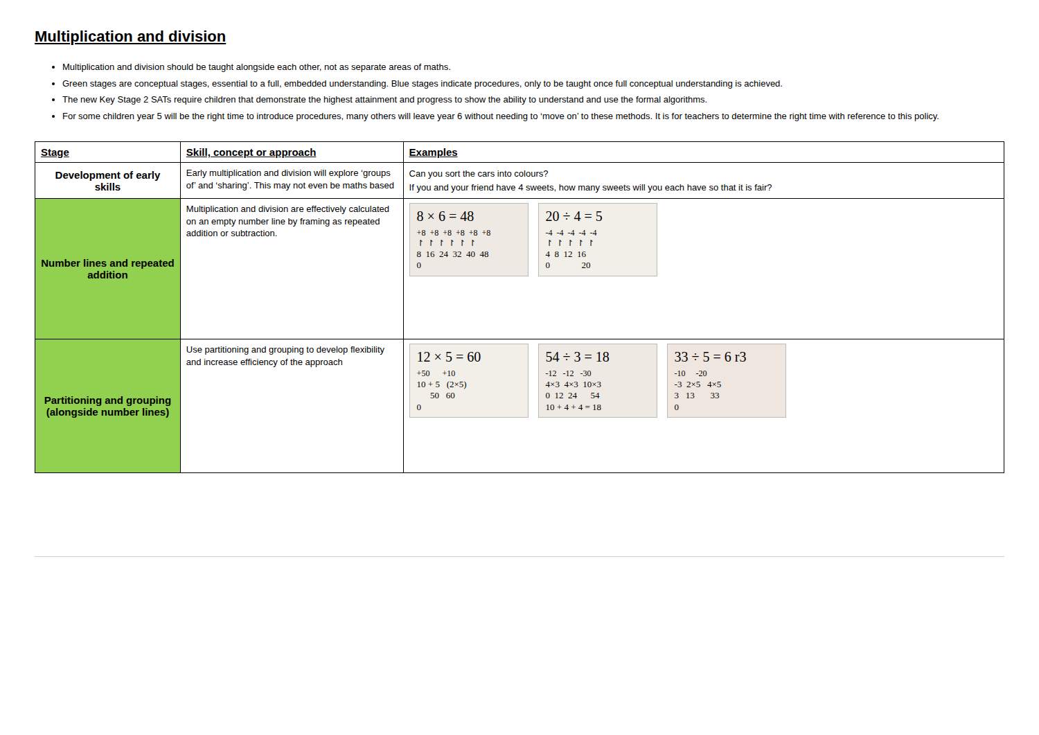Multiplication and division
Multiplication and division should be taught alongside each other, not as separate areas of maths.
Green stages are conceptual stages, essential to a full, embedded understanding. Blue stages indicate procedures, only to be taught once full conceptual understanding is achieved.
The new Key Stage 2 SATs require children that demonstrate the highest attainment and progress to show the ability to understand and use the formal algorithms.
For some children year 5 will be the right time to introduce procedures, many others will leave year 6 without needing to ‘move on’ to these methods. It is for teachers to determine the right time with reference to this policy.
| Stage | Skill, concept or approach | Examples |
| --- | --- | --- |
| Development of early skills | Early multiplication and division will explore ‘groups of’ and ‘sharing’. This may not even be maths based | Can you sort the cars into colours? If you and your friend have 4 sweets, how many sweets will you each have so that it is fair? |
| Number lines and repeated addition | Multiplication and division are effectively calculated on an empty number line by framing as repeated addition or subtraction. | 8 × 6 = 48 +8 +8 +8 +8 +8 +8 ↾ ↾ ↾ ↾ ↾ ↾ 8 16 24 32 40 48 0 20 ÷ 4 = 5 -4 -4 -4 -4 -4 ↾ ↾ ↾ ↾ ↾ 4 8 12 16 0 20 |
| Partitioning and grouping (alongside number lines) | Use partitioning and grouping to develop flexibility and increase efficiency of the approach | 12 × 5 = 60 +50 +10 10 + 5 (2×5) 50 60 0 54 ÷ 3 = 18 -12 -12 -30 4×3 4×3 10×3 0 12 24 54 10 + 4 + 4 = 18 33 ÷ 5 = 6 r3 -10 -20 -3 2×5 4×5 3 13 33 0 |